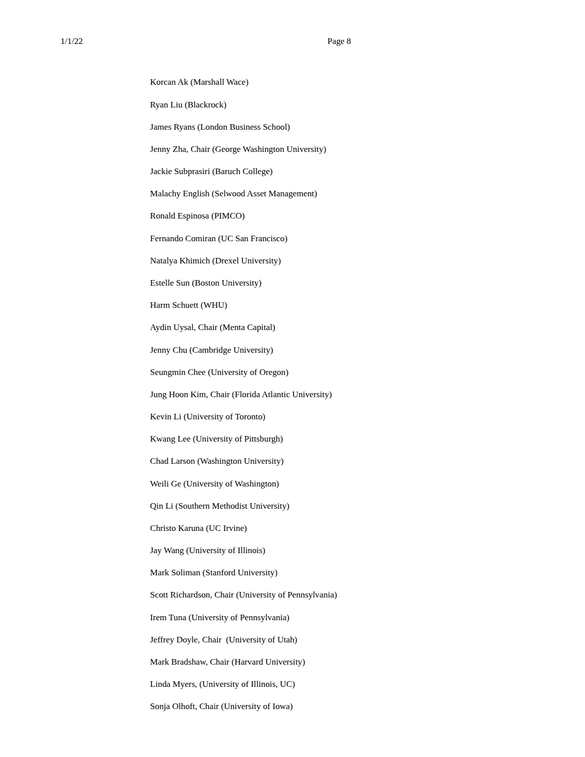1/1/22 Page 8
Korcan Ak (Marshall Wace)
Ryan Liu (Blackrock)
James Ryans (London Business School)
Jenny Zha, Chair (George Washington University)
Jackie Subprasiri (Baruch College)
Malachy English (Selwood Asset Management)
Ronald Espinosa (PIMCO)
Fernando Comiran (UC San Francisco)
Natalya Khimich (Drexel University)
Estelle Sun (Boston University)
Harm Schuett (WHU)
Aydin Uysal, Chair (Menta Capital)
Jenny Chu (Cambridge University)
Seungmin Chee (University of Oregon)
Jung Hoon Kim, Chair (Florida Atlantic University)
Kevin Li (University of Toronto)
Kwang Lee (University of Pittsburgh)
Chad Larson (Washington University)
Weili Ge (University of Washington)
Qin Li (Southern Methodist University)
Christo Karuna (UC Irvine)
Jay Wang (University of Illinois)
Mark Soliman (Stanford University)
Scott Richardson, Chair (University of Pennsylvania)
Irem Tuna (University of Pennsylvania)
Jeffrey Doyle, Chair (University of Utah)
Mark Bradshaw, Chair (Harvard University)
Linda Myers, (University of Illinois, UC)
Sonja Olhoft, Chair (University of Iowa)